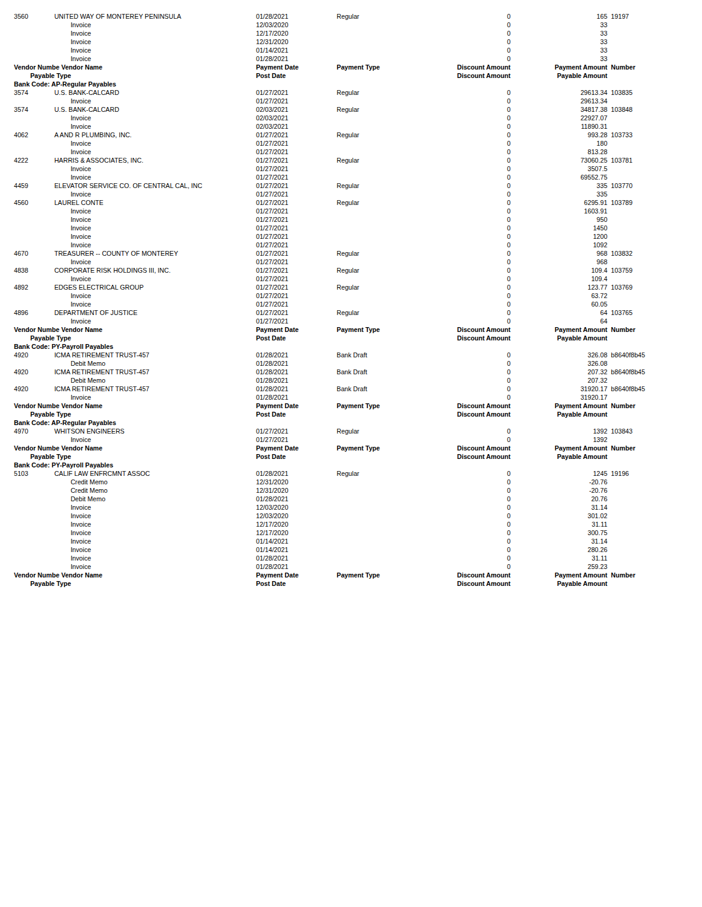| 3560 | UNITED WAY OF MONTEREY PENINSULA | 01/28/2021 | Regular | 0 | 165 | 19197 |
| | Invoice | 12/03/2020 | | 0 | 33 | |
| | Invoice | 12/17/2020 | | 0 | 33 | |
| | Invoice | 12/31/2020 | | 0 | 33 | |
| | Invoice | 01/14/2021 | | 0 | 33 | |
| | Invoice | 01/28/2021 | | 0 | 33 | |
| Vendor Numbe Vendor Name | Payment Date | Payment Type | Discount Amount | Payment Amount | Number |
| Payable Type | Post Date | | Discount Amount | Payable Amount | |
| Bank Code: AP-Regular Payables |
| 3574 | U.S. BANK-CALCARD | 01/27/2021 | Regular | 0 | 29613.34 | 103835 |
| | Invoice | 01/27/2021 | | 0 | 29613.34 | |
| 3574 | U.S. BANK-CALCARD | 02/03/2021 | Regular | 0 | 34817.38 | 103848 |
| | Invoice | 02/03/2021 | | 0 | 22927.07 | |
| | Invoice | 02/03/2021 | | 0 | 11890.31 | |
| 4062 | A AND R PLUMBING, INC. | 01/27/2021 | Regular | 0 | 993.28 | 103733 |
| | Invoice | 01/27/2021 | | 0 | 180 | |
| | Invoice | 01/27/2021 | | 0 | 813.28 | |
| 4222 | HARRIS & ASSOCIATES, INC. | 01/27/2021 | Regular | 0 | 73060.25 | 103781 |
| | Invoice | 01/27/2021 | | 0 | 3507.5 | |
| | Invoice | 01/27/2021 | | 0 | 69552.75 | |
| 4459 | ELEVATOR SERVICE CO. OF CENTRAL CAL, INC | 01/27/2021 | Regular | 0 | 335 | 103770 |
| | Invoice | 01/27/2021 | | 0 | 335 | |
| 4560 | LAUREL CONTE | 01/27/2021 | Regular | 0 | 6295.91 | 103789 |
| | Invoice | 01/27/2021 | | 0 | 1603.91 | |
| | Invoice | 01/27/2021 | | 0 | 950 | |
| | Invoice | 01/27/2021 | | 0 | 1450 | |
| | Invoice | 01/27/2021 | | 0 | 1200 | |
| | Invoice | 01/27/2021 | | 0 | 1092 | |
| 4670 | TREASURER -- COUNTY OF MONTEREY | 01/27/2021 | Regular | 0 | 968 | 103832 |
| | Invoice | 01/27/2021 | | 0 | 968 | |
| 4838 | CORPORATE RISK HOLDINGS III, INC. | 01/27/2021 | Regular | 0 | 109.4 | 103759 |
| | Invoice | 01/27/2021 | | 0 | 109.4 | |
| 4892 | EDGES ELECTRICAL GROUP | 01/27/2021 | Regular | 0 | 123.77 | 103769 |
| | Invoice | 01/27/2021 | | 0 | 63.72 | |
| | Invoice | 01/27/2021 | | 0 | 60.05 | |
| 4896 | DEPARTMENT OF JUSTICE | 01/27/2021 | Regular | 0 | 64 | 103765 |
| | Invoice | 01/27/2021 | | 0 | 64 | |
| Vendor Numbe Vendor Name | Payment Date | Payment Type | Discount Amount | Payment Amount | Number |
| Payable Type | Post Date | | Discount Amount | Payable Amount | |
| Bank Code: PY-Payroll Payables |
| 4920 | ICMA RETIREMENT TRUST-457 | 01/28/2021 | Bank Draft | 0 | 326.08 | b8640f8b45 |
| | Debit Memo | 01/28/2021 | | 0 | 326.08 | |
| 4920 | ICMA RETIREMENT TRUST-457 | 01/28/2021 | Bank Draft | 0 | 207.32 | b8640f8b45 |
| | Debit Memo | 01/28/2021 | | 0 | 207.32 | |
| 4920 | ICMA RETIREMENT TRUST-457 | 01/28/2021 | Bank Draft | 0 | 31920.17 | b8640f8b45 |
| | Invoice | 01/28/2021 | | 0 | 31920.17 | |
| Vendor Numbe Vendor Name | Payment Date | Payment Type | Discount Amount | Payment Amount | Number |
| Payable Type | Post Date | | Discount Amount | Payable Amount | |
| Bank Code: AP-Regular Payables |
| 4970 | WHITSON ENGINEERS | 01/27/2021 | Regular | 0 | 1392 | 103843 |
| | Invoice | 01/27/2021 | | 0 | 1392 | |
| Vendor Numbe Vendor Name | Payment Date | Payment Type | Discount Amount | Payment Amount | Number |
| Payable Type | Post Date | | Discount Amount | Payable Amount | |
| Bank Code: PY-Payroll Payables |
| 5103 | CALIF LAW ENFRCMNT ASSOC | 01/28/2021 | Regular | 0 | 1245 | 19196 |
| | Credit Memo | 12/31/2020 | | 0 | -20.76 | |
| | Credit Memo | 12/31/2020 | | 0 | -20.76 | |
| | Debit Memo | 01/28/2021 | | 0 | 20.76 | |
| | Invoice | 12/03/2020 | | 0 | 31.14 | |
| | Invoice | 12/03/2020 | | 0 | 301.02 | |
| | Invoice | 12/17/2020 | | 0 | 31.11 | |
| | Invoice | 12/17/2020 | | 0 | 300.75 | |
| | Invoice | 01/14/2021 | | 0 | 31.14 | |
| | Invoice | 01/14/2021 | | 0 | 280.26 | |
| | Invoice | 01/28/2021 | | 0 | 31.11 | |
| | Invoice | 01/28/2021 | | 0 | 259.23 | |
| Vendor Numbe Vendor Name | Payment Date | Payment Type | Discount Amount | Payment Amount | Number |
| Payable Type | Post Date | | Discount Amount | Payable Amount | |